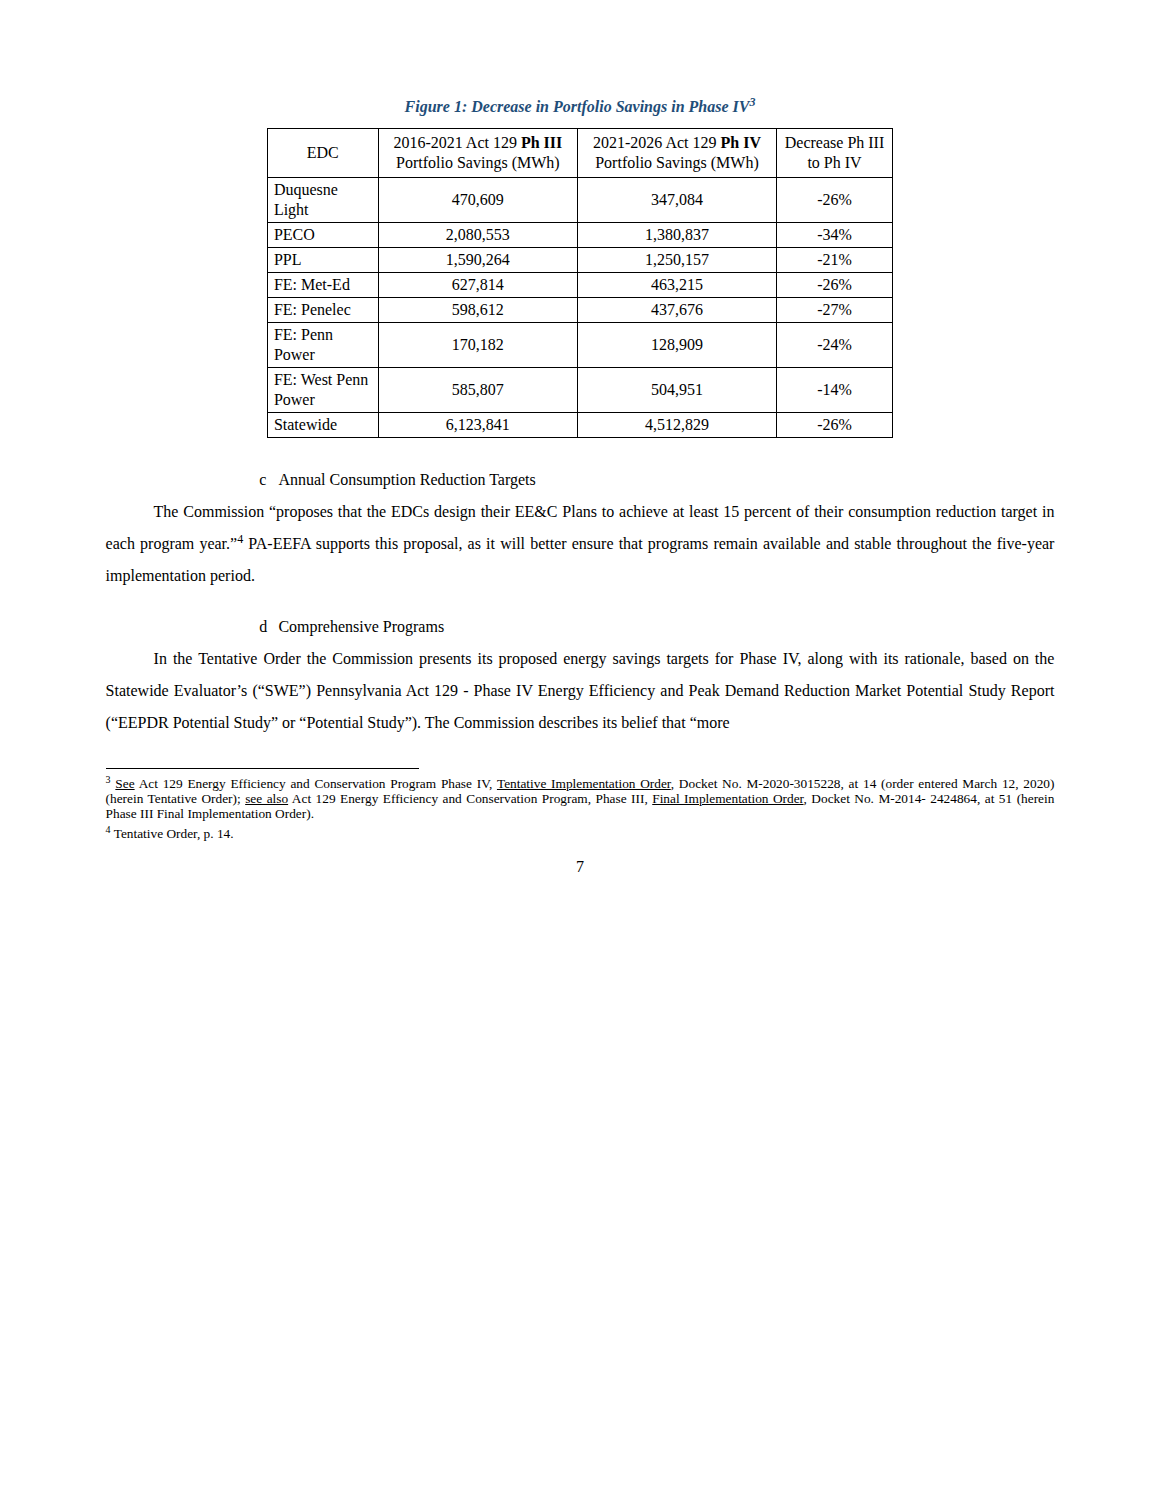Figure 1: Decrease in Portfolio Savings in Phase IV3
| EDC | 2016-2021 Act 129 Ph III Portfolio Savings (MWh) | 2021-2026 Act 129 Ph IV Portfolio Savings (MWh) | Decrease Ph III to Ph IV |
| --- | --- | --- | --- |
| Duquesne Light | 470,609 | 347,084 | -26% |
| PECO | 2,080,553 | 1,380,837 | -34% |
| PPL | 1,590,264 | 1,250,157 | -21% |
| FE: Met-Ed | 627,814 | 463,215 | -26% |
| FE: Penelec | 598,612 | 437,676 | -27% |
| FE: Penn Power | 170,182 | 128,909 | -24% |
| FE: West Penn Power | 585,807 | 504,951 | -14% |
| Statewide | 6,123,841 | 4,512,829 | -26% |
c Annual Consumption Reduction Targets
The Commission “proposes that the EDCs design their EE&C Plans to achieve at least 15 percent of their consumption reduction target in each program year.”4 PA-EEFA supports this proposal, as it will better ensure that programs remain available and stable throughout the five-year implementation period.
d Comprehensive Programs
In the Tentative Order the Commission presents its proposed energy savings targets for Phase IV, along with its rationale, based on the Statewide Evaluator’s (“SWE”) Pennsylvania Act 129 - Phase IV Energy Efficiency and Peak Demand Reduction Market Potential Study Report (“EEPDR Potential Study” or “Potential Study”). The Commission describes its belief that “more
3 See Act 129 Energy Efficiency and Conservation Program Phase IV, Tentative Implementation Order, Docket No. M-2020-3015228, at 14 (order entered March 12, 2020) (herein Tentative Order); see also Act 129 Energy Efficiency and Conservation Program, Phase III, Final Implementation Order, Docket No. M-2014- 2424864, at 51 (herein Phase III Final Implementation Order).
4 Tentative Order, p. 14.
7